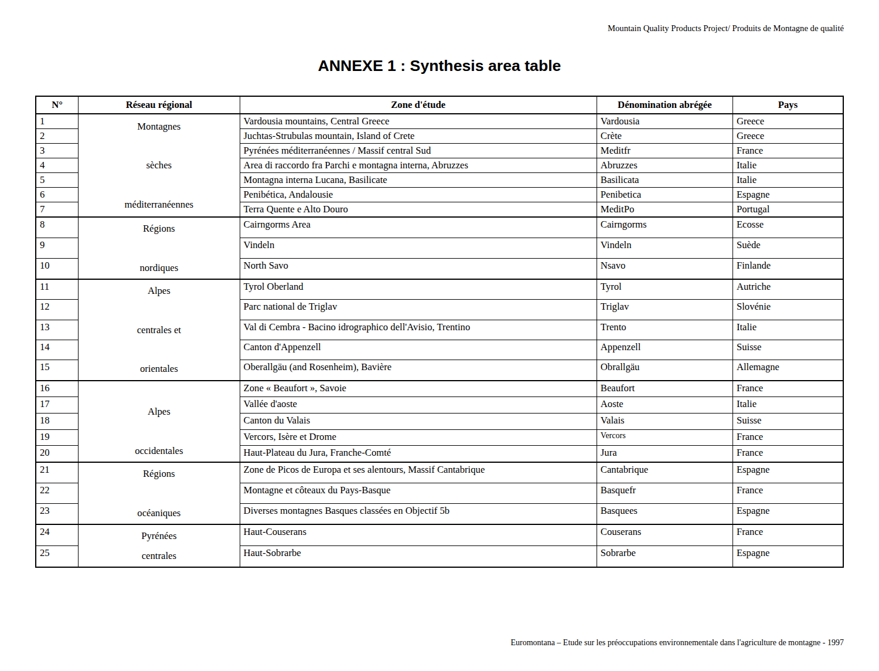Mountain Quality Products Project/ Produits de Montagne de qualité
ANNEXE 1 : Synthesis area table
| N° | Réseau régional | Zone d'étude | Dénomination abrégée | Pays |
| --- | --- | --- | --- | --- |
| 1 | Montagnes sèches méditerranéennes | Vardousia mountains, Central Greece | Vardousia | Greece |
| 2 | Juchtas-Strubulas mountain, Island of Crete | Crète | Greece |
| 3 | Pyrénées méditerranéennes / Massif central Sud | Meditfr | France |
| 4 | Area di raccordo fra Parchi e montagna interna, Abruzzes | Abruzzes | Italie |
| 5 | Montagna interna Lucana, Basilicate | Basilicata | Italie |
| 6 | Penibética, Andalousie | Penibetica | Espagne |
| 7 | Terra Quente e Alto Douro | MeditPo | Portugal |
| 8 | Régions nordiques | Cairngorms Area | Cairngorms | Ecosse |
| 9 | Vindeln | Vindeln | Suède |
| 10 | North Savo | Nsavo | Finlande |
| 11 | Alpes centrales et orientales | Tyrol Oberland | Tyrol | Autriche |
| 12 | Parc national de Triglav | Triglav | Slovénie |
| 13 | Val di Cembra - Bacino idrographico dell'Avisio, Trentino | Trento | Italie |
| 14 | Canton d'Appenzell | Appenzell | Suisse |
| 15 | Oberallgäu (and Rosenheim), Bavière | Obrallgäu | Allemagne |
| 16 | Alpes occidentales | Zone « Beaufort », Savoie | Beaufort | France |
| 17 | Vallée d'aoste | Aoste | Italie |
| 18 | Canton du Valais | Valais | Suisse |
| 19 | Vercors, Isère et Drome | Vercors | France |
| 20 | Haut-Plateau du Jura, Franche-Comté | Jura | France |
| 21 | Régions océaniques | Zone de Picos de Europa et ses alentours, Massif Cantabrique | Cantabrique | Espagne |
| 22 | Montagne et côteaux du Pays-Basque | Basquefr | France |
| 23 | Diverses montagnes Basques classées en Objectif 5b | Basquees | Espagne |
| 24 | Pyrénées centrales | Haut-Couserans | Couserans | France |
| 25 | Haut-Sobrarbe | Sobrarbe | Espagne |
Euromontana – Etude sur les préoccupations environnementale dans l'agriculture de montagne - 1997